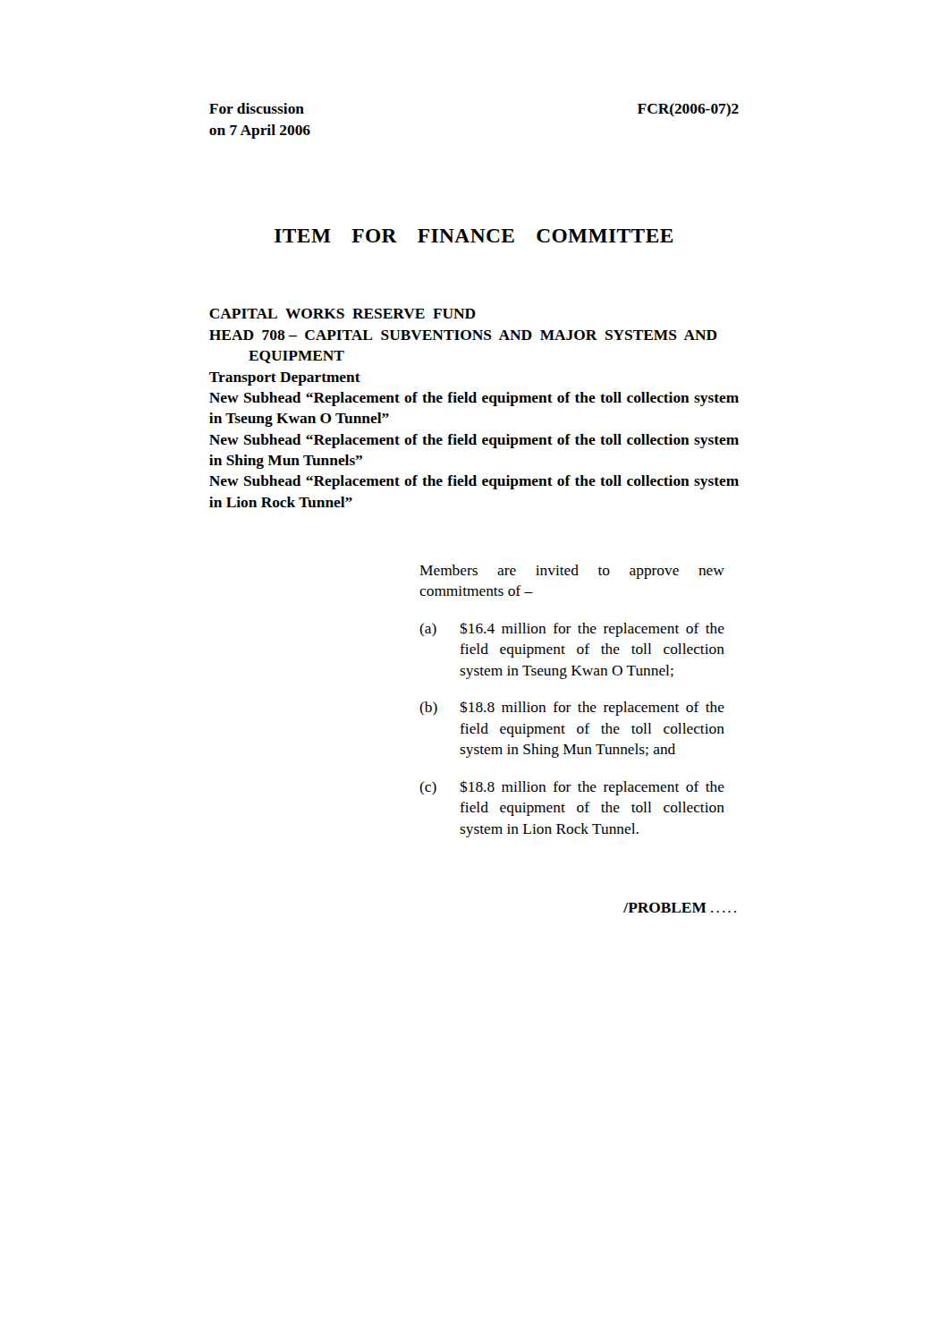For discussion
on 7 April 2006
FCR(2006-07)2
ITEM FOR FINANCE COMMITTEE
CAPITAL WORKS RESERVE FUND
HEAD 708 – CAPITAL SUBVENTIONS AND MAJOR SYSTEMS AND
EQUIPMENT
Transport Department
New Subhead “Replacement of the field equipment of the toll collection system in Tseung Kwan O Tunnel”
New Subhead “Replacement of the field equipment of the toll collection system in Shing Mun Tunnels”
New Subhead “Replacement of the field equipment of the toll collection system in Lion Rock Tunnel”
Members are invited to approve new commitments of –
(a) $16.4 million for the replacement of the field equipment of the toll collection system in Tseung Kwan O Tunnel;
(b) $18.8 million for the replacement of the field equipment of the toll collection system in Shing Mun Tunnels; and
(c) $18.8 million for the replacement of the field equipment of the toll collection system in Lion Rock Tunnel.
/PROBLEM .....